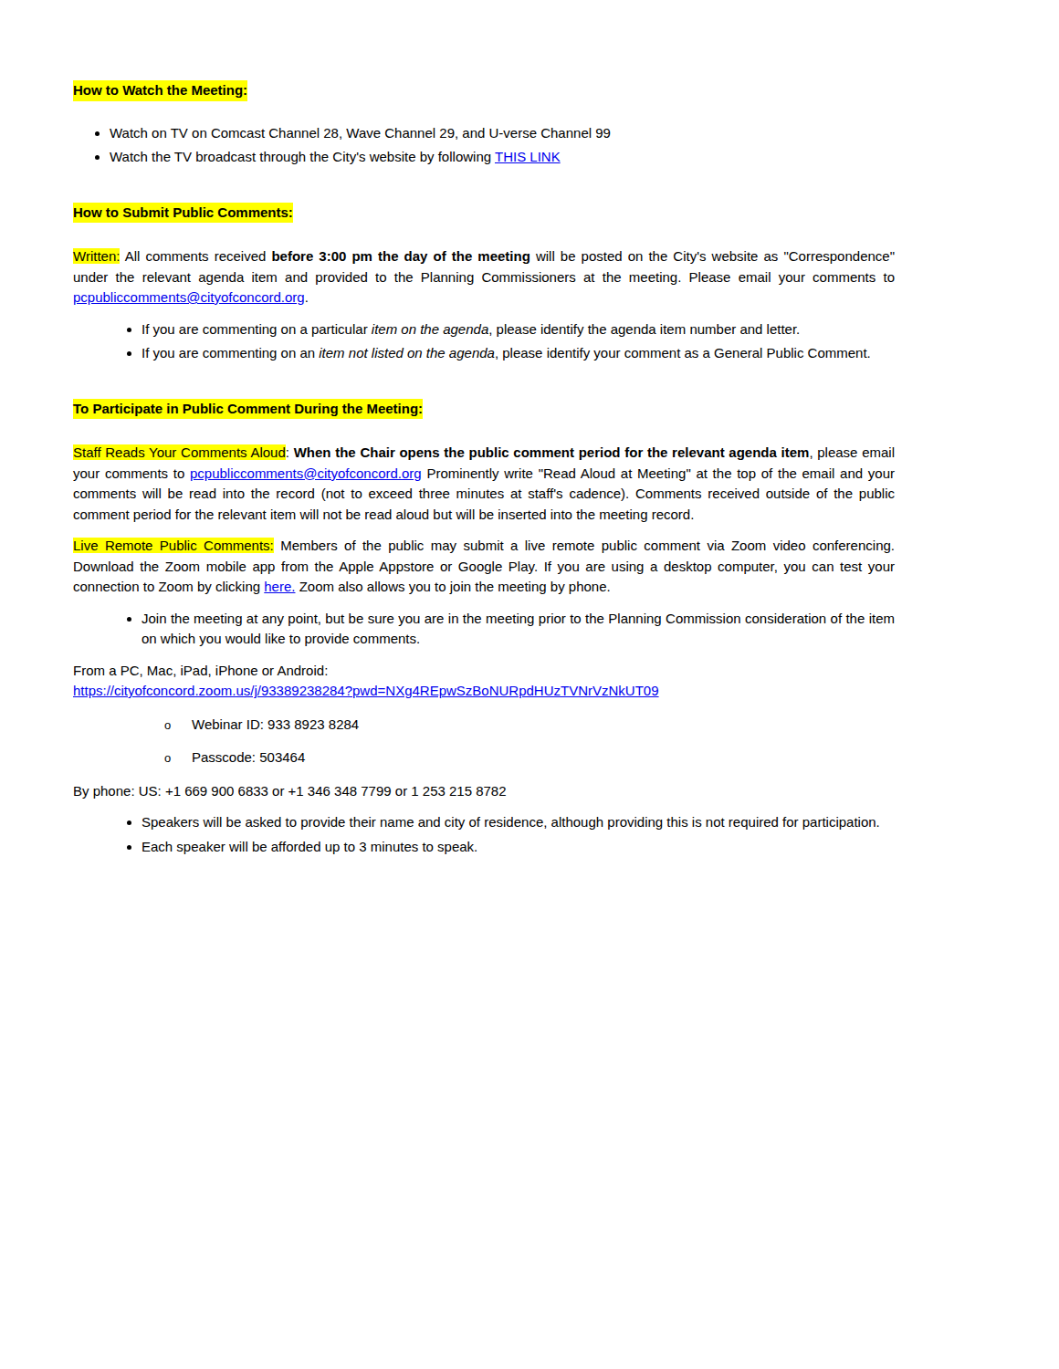How to Watch the Meeting:
Watch on TV on Comcast Channel 28, Wave Channel 29, and U-verse Channel 99
Watch the TV broadcast through the City's website by following THIS LINK
How to Submit Public Comments:
Written: All comments received before 3:00 pm the day of the meeting will be posted on the City's website as "Correspondence" under the relevant agenda item and provided to the Planning Commissioners at the meeting. Please email your comments to pcpubliccomments@cityofconcord.org.
If you are commenting on a particular item on the agenda, please identify the agenda item number and letter.
If you are commenting on an item not listed on the agenda, please identify your comment as a General Public Comment.
To Participate in Public Comment During the Meeting:
Staff Reads Your Comments Aloud: When the Chair opens the public comment period for the relevant agenda item, please email your comments to pcpubliccomments@cityofconcord.org Prominently write "Read Aloud at Meeting" at the top of the email and your comments will be read into the record (not to exceed three minutes at staff's cadence). Comments received outside of the public comment period for the relevant item will not be read aloud but will be inserted into the meeting record.
Live Remote Public Comments: Members of the public may submit a live remote public comment via Zoom video conferencing. Download the Zoom mobile app from the Apple Appstore or Google Play. If you are using a desktop computer, you can test your connection to Zoom by clicking here. Zoom also allows you to join the meeting by phone.
Join the meeting at any point, but be sure you are in the meeting prior to the Planning Commission consideration of the item on which you would like to provide comments.
From a PC, Mac, iPad, iPhone or Android:
https://cityofconcord.zoom.us/j/93389238284?pwd=NXg4REpwSzBoNURpdHUzTVNrVzNkUT09
Webinar ID: 933 8923 8284
Passcode: 503464
By phone: US: +1 669 900 6833 or +1 346 348 7799 or 1 253 215 8782
Speakers will be asked to provide their name and city of residence, although providing this is not required for participation.
Each speaker will be afforded up to 3 minutes to speak.